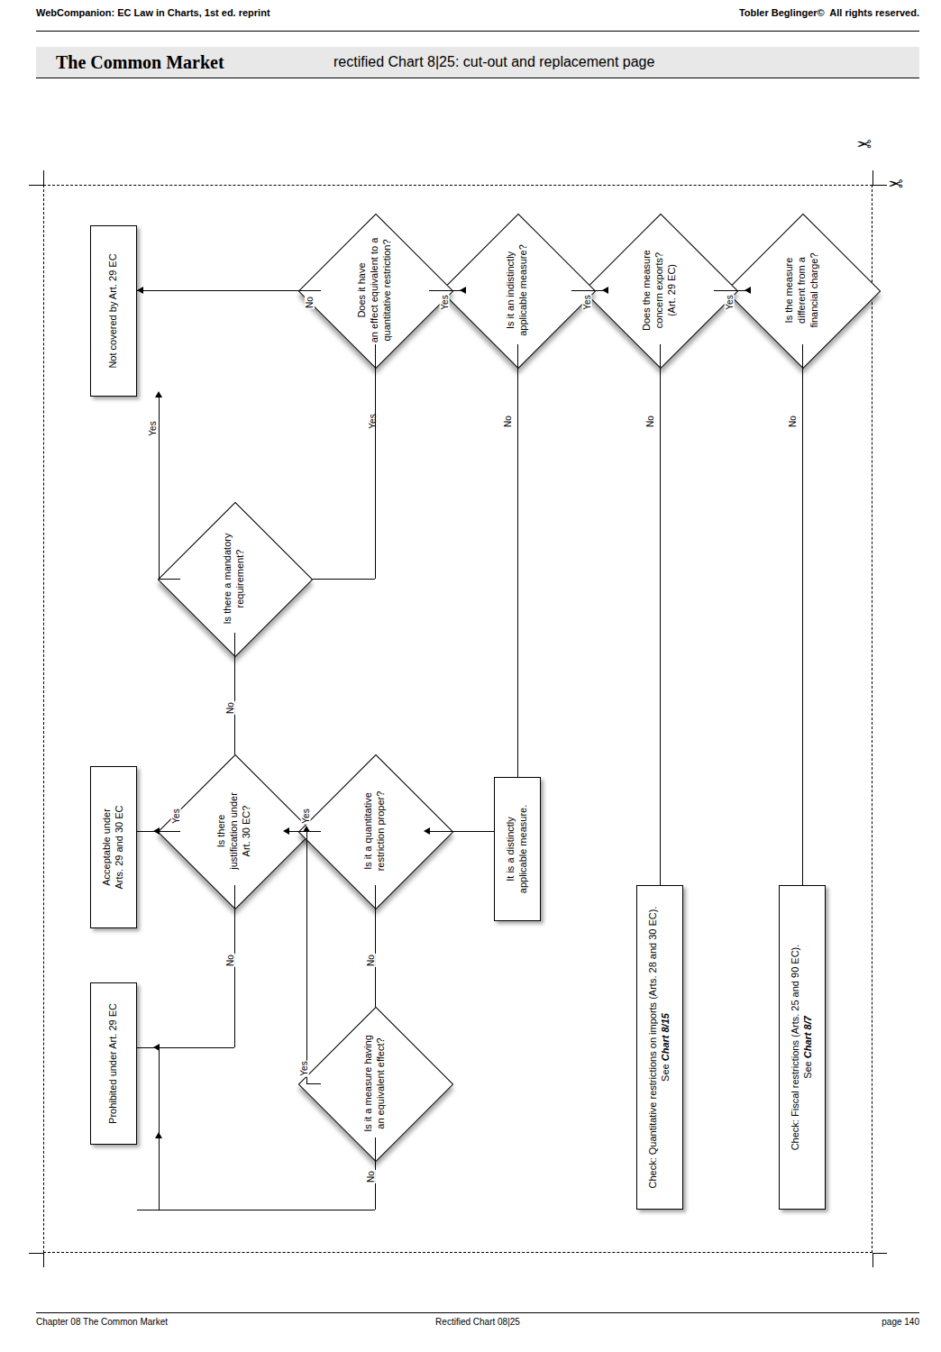WebCompanion: EC Law in Charts, 1st ed. reprint Tobler Beglinger© All rights reserved.
The Common Market
rectified Chart 8|25: cut-out and replacement page
✂
✂
Is the measure
different from a
financial charge?
Does the measure
concern exports?
(Art. 29 EC)
Is it an indistinctly
applicable measure?
Does it have
an effect equivalent to a
quantitative restriction?
Not covered by Art. 29 EC
Yes
Yes
Yes
No
No
No
No
Yes
Is there a mandatory
requirement?
Yes
No
Is there
justification under
Art. 30 EC?
Is it a quantitative
restriction proper?
It is a distinctly
applicable measure.
Yes
No
Is it a measure having
an equivalent effect?
Yes
No
Yes
No
Acceptable under
Arts. 29 and 30 EC
Prohibited under Art. 29 EC
Check: Quantitative restrictions on imports (Arts. 28 and 30 EC).
See Chart 8/15
Check: Fiscal restrictions (Arts. 25 and 90 EC).
See Chart 8/7
Chapter 08 The Common Market Rectified Chart 08|25 page 140